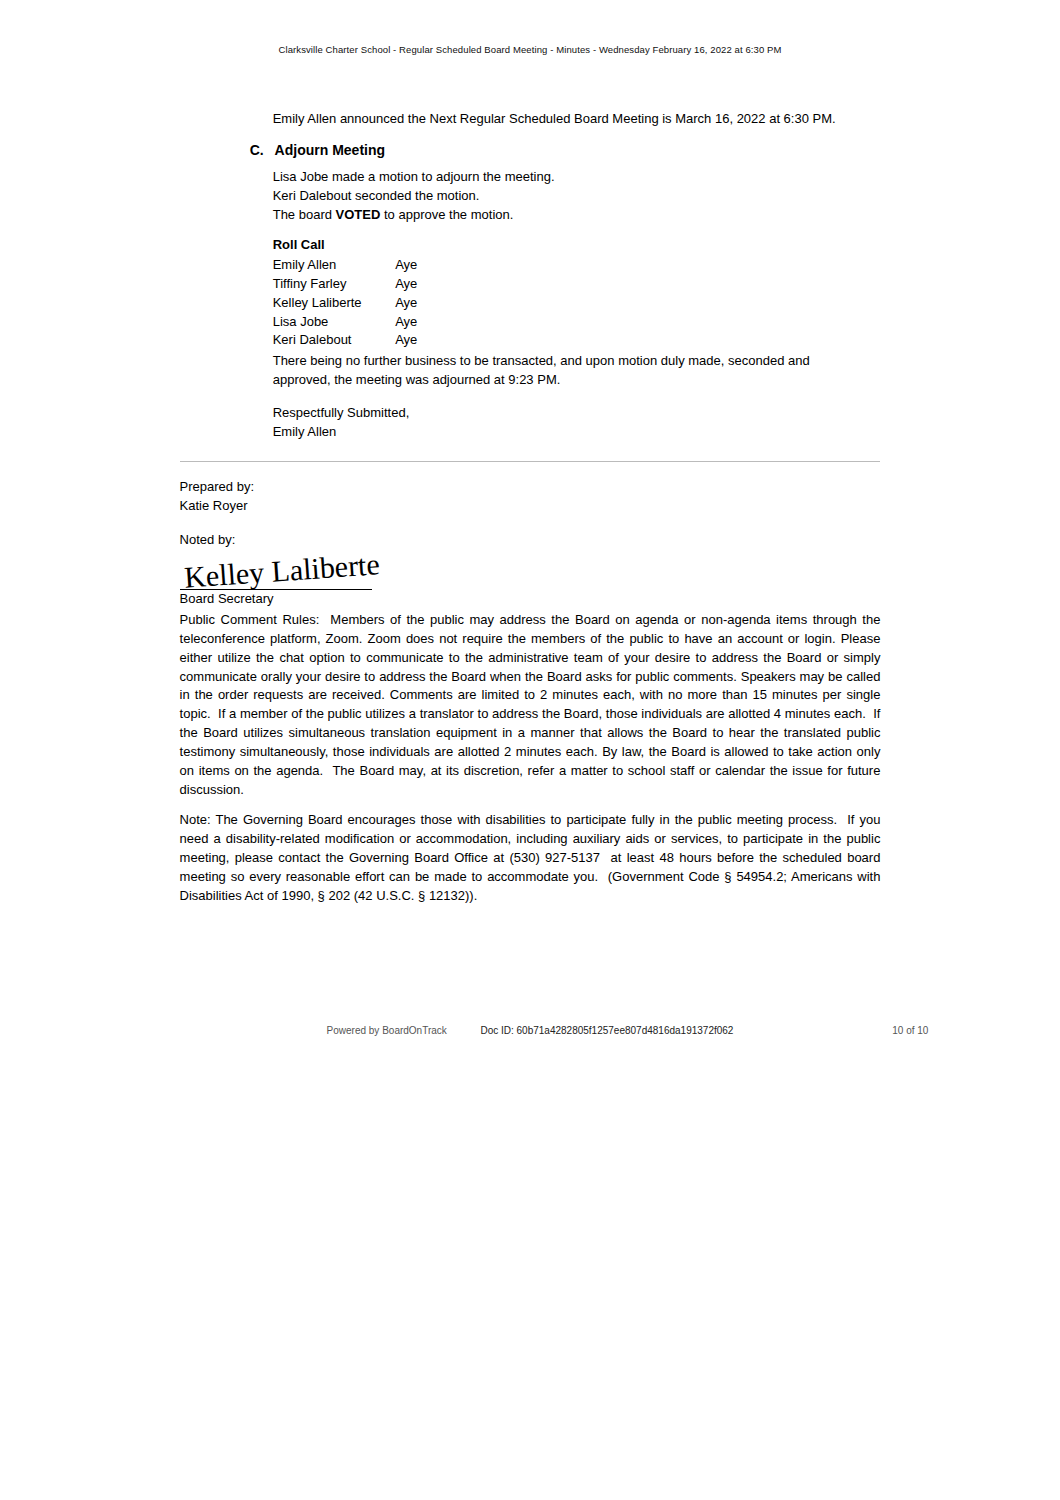Clarksville Charter School - Regular Scheduled Board Meeting - Minutes - Wednesday February 16, 2022 at 6:30 PM
Emily Allen announced the Next Regular Scheduled Board Meeting is March 16, 2022 at 6:30 PM.
C. Adjourn Meeting
Lisa Jobe made a motion to adjourn the meeting.
Keri Dalebout seconded the motion.
The board VOTED to approve the motion.
Roll Call
| Emily Allen | Aye |
| Tiffiny Farley | Aye |
| Kelley Laliberte | Aye |
| Lisa Jobe | Aye |
| Keri Dalebout | Aye |
There being no further business to be transacted, and upon motion duly made, seconded and approved, the meeting was adjourned at 9:23 PM.
Respectfully Submitted,
Emily Allen
Prepared by:
Katie Royer
Noted by:
Kelley Laliberte
Board Secretary
Public Comment Rules: Members of the public may address the Board on agenda or non-agenda items through the teleconference platform, Zoom. Zoom does not require the members of the public to have an account or login. Please either utilize the chat option to communicate to the administrative team of your desire to address the Board or simply communicate orally your desire to address the Board when the Board asks for public comments. Speakers may be called in the order requests are received. Comments are limited to 2 minutes each, with no more than 15 minutes per single topic. If a member of the public utilizes a translator to address the Board, those individuals are allotted 4 minutes each. If the Board utilizes simultaneous translation equipment in a manner that allows the Board to hear the translated public testimony simultaneously, those individuals are allotted 2 minutes each. By law, the Board is allowed to take action only on items on the agenda. The Board may, at its discretion, refer a matter to school staff or calendar the issue for future discussion.
Note: The Governing Board encourages those with disabilities to participate fully in the public meeting process. If you need a disability-related modification or accommodation, including auxiliary aids or services, to participate in the public meeting, please contact the Governing Board Office at (530) 927-5137 at least 48 hours before the scheduled board meeting so every reasonable effort can be made to accommodate you. (Government Code § 54954.2; Americans with Disabilities Act of 1990, § 202 (42 U.S.C. § 12132)).
Powered by BoardOnTrack Doc ID: 60b71a4282805f1257ee807d4816da191372f062 10 of 10